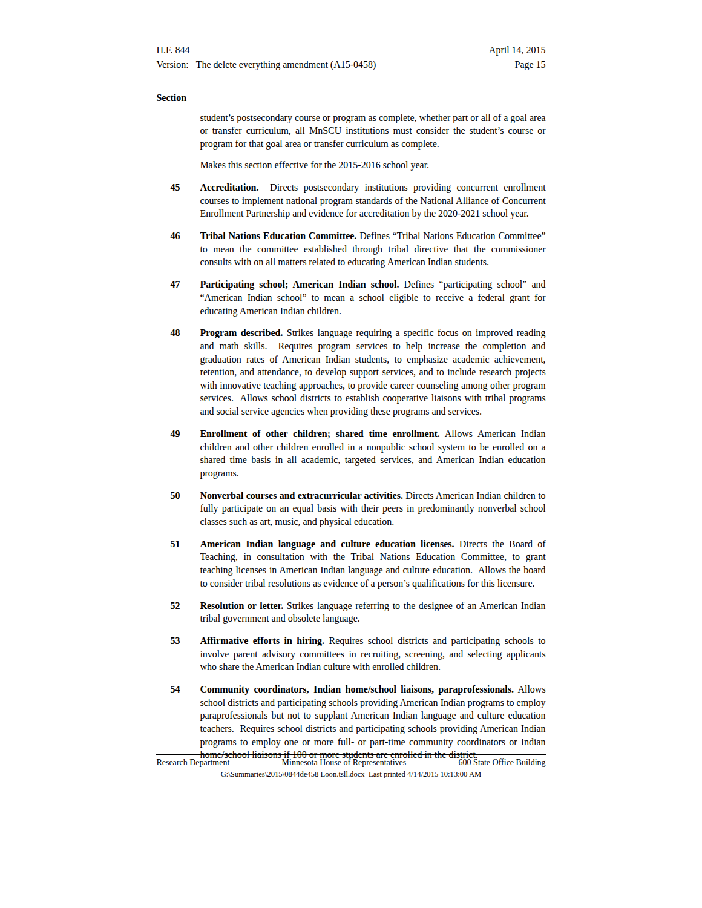H.F. 844
April 14, 2015
Version: The delete everything amendment (A15-0458)
Page 15
Section
student’s postsecondary course or program as complete, whether part or all of a goal area or transfer curriculum, all MnSCU institutions must consider the student’s course or program for that goal area or transfer curriculum as complete.
Makes this section effective for the 2015-2016 school year.
45
Accreditation. Directs postsecondary institutions providing concurrent enrollment courses to implement national program standards of the National Alliance of Concurrent Enrollment Partnership and evidence for accreditation by the 2020-2021 school year.
46
Tribal Nations Education Committee. Defines “Tribal Nations Education Committee” to mean the committee established through tribal directive that the commissioner consults with on all matters related to educating American Indian students.
47
Participating school; American Indian school. Defines “participating school” and “American Indian school” to mean a school eligible to receive a federal grant for educating American Indian children.
48
Program described. Strikes language requiring a specific focus on improved reading and math skills. Requires program services to help increase the completion and graduation rates of American Indian students, to emphasize academic achievement, retention, and attendance, to develop support services, and to include research projects with innovative teaching approaches, to provide career counseling among other program services. Allows school districts to establish cooperative liaisons with tribal programs and social service agencies when providing these programs and services.
49
Enrollment of other children; shared time enrollment. Allows American Indian children and other children enrolled in a nonpublic school system to be enrolled on a shared time basis in all academic, targeted services, and American Indian education programs.
50
Nonverbal courses and extracurricular activities. Directs American Indian children to fully participate on an equal basis with their peers in predominantly nonverbal school classes such as art, music, and physical education.
51
American Indian language and culture education licenses. Directs the Board of Teaching, in consultation with the Tribal Nations Education Committee, to grant teaching licenses in American Indian language and culture education. Allows the board to consider tribal resolutions as evidence of a person’s qualifications for this licensure.
52
Resolution or letter. Strikes language referring to the designee of an American Indian tribal government and obsolete language.
53
Affirmative efforts in hiring. Requires school districts and participating schools to involve parent advisory committees in recruiting, screening, and selecting applicants who share the American Indian culture with enrolled children.
54
Community coordinators, Indian home/school liaisons, paraprofessionals. Allows school districts and participating schools providing American Indian programs to employ paraprofessionals but not to supplant American Indian language and culture education teachers. Requires school districts and participating schools providing American Indian programs to employ one or more full- or part-time community coordinators or Indian home/school liaisons if 100 or more students are enrolled in the district.
Research Department
Minnesota House of Representatives
600 State Office Building
G:\Summaries\2015\0844de458 Loon.tsll.docx Last printed 4/14/2015 10:13:00 AM